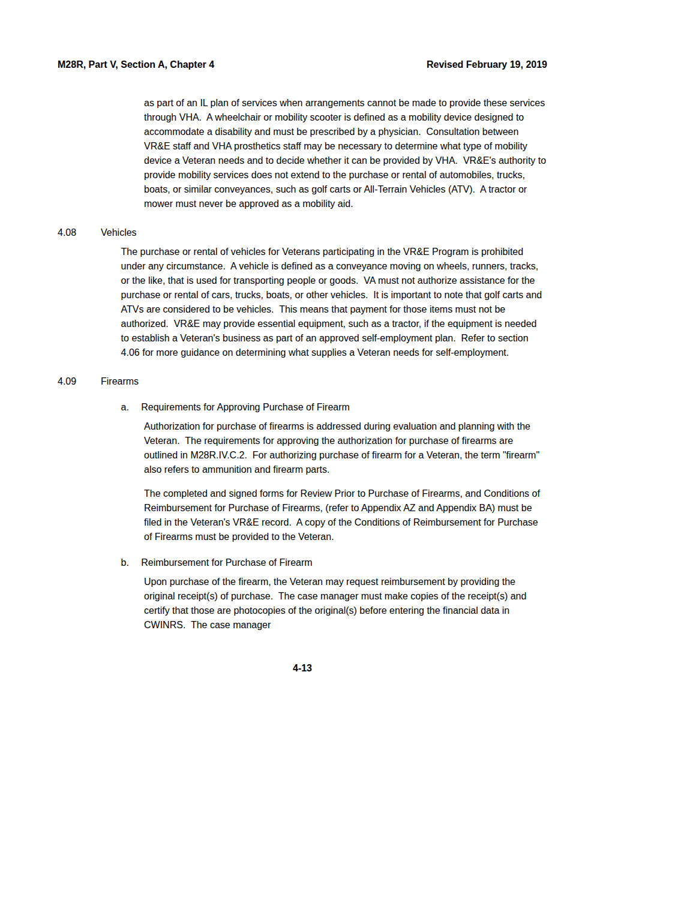M28R, Part V, Section A, Chapter 4 Revised February 19, 2019
as part of an IL plan of services when arrangements cannot be made to provide these services through VHA. A wheelchair or mobility scooter is defined as a mobility device designed to accommodate a disability and must be prescribed by a physician. Consultation between VR&E staff and VHA prosthetics staff may be necessary to determine what type of mobility device a Veteran needs and to decide whether it can be provided by VHA. VR&E's authority to provide mobility services does not extend to the purchase or rental of automobiles, trucks, boats, or similar conveyances, such as golf carts or All-Terrain Vehicles (ATV). A tractor or mower must never be approved as a mobility aid.
4.08 Vehicles
The purchase or rental of vehicles for Veterans participating in the VR&E Program is prohibited under any circumstance. A vehicle is defined as a conveyance moving on wheels, runners, tracks, or the like, that is used for transporting people or goods. VA must not authorize assistance for the purchase or rental of cars, trucks, boats, or other vehicles. It is important to note that golf carts and ATVs are considered to be vehicles. This means that payment for those items must not be authorized. VR&E may provide essential equipment, such as a tractor, if the equipment is needed to establish a Veteran's business as part of an approved self-employment plan. Refer to section 4.06 for more guidance on determining what supplies a Veteran needs for self-employment.
4.09 Firearms
a. Requirements for Approving Purchase of Firearm
Authorization for purchase of firearms is addressed during evaluation and planning with the Veteran. The requirements for approving the authorization for purchase of firearms are outlined in M28R.IV.C.2. For authorizing purchase of firearm for a Veteran, the term "firearm" also refers to ammunition and firearm parts.
The completed and signed forms for Review Prior to Purchase of Firearms, and Conditions of Reimbursement for Purchase of Firearms, (refer to Appendix AZ and Appendix BA) must be filed in the Veteran's VR&E record. A copy of the Conditions of Reimbursement for Purchase of Firearms must be provided to the Veteran.
b. Reimbursement for Purchase of Firearm
Upon purchase of the firearm, the Veteran may request reimbursement by providing the original receipt(s) of purchase. The case manager must make copies of the receipt(s) and certify that those are photocopies of the original(s) before entering the financial data in CWINRS. The case manager
4-13